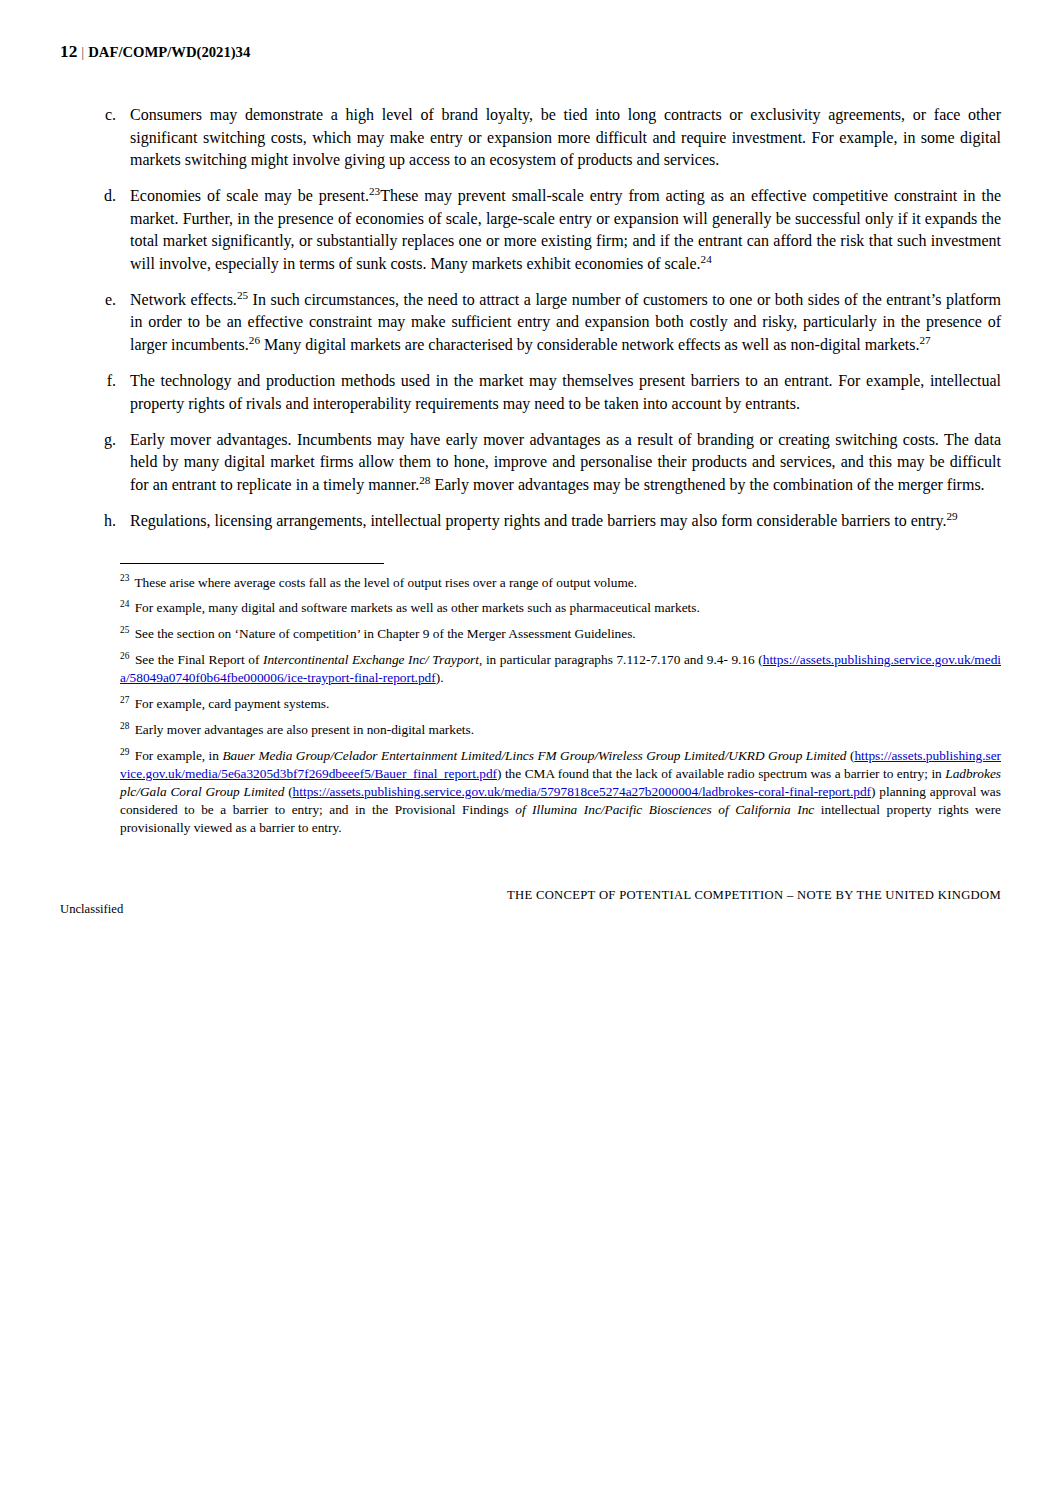12|DAF/COMP/WD(2021)34
Consumers may demonstrate a high level of brand loyalty, be tied into long contracts or exclusivity agreements, or face other significant switching costs, which may make entry or expansion more difficult and require investment. For example, in some digital markets switching might involve giving up access to an ecosystem of products and services.
Economies of scale may be present.23These may prevent small-scale entry from acting as an effective competitive constraint in the market. Further, in the presence of economies of scale, large-scale entry or expansion will generally be successful only if it expands the total market significantly, or substantially replaces one or more existing firm; and if the entrant can afford the risk that such investment will involve, especially in terms of sunk costs. Many markets exhibit economies of scale.24
Network effects.25 In such circumstances, the need to attract a large number of customers to one or both sides of the entrant’s platform in order to be an effective constraint may make sufficient entry and expansion both costly and risky, particularly in the presence of larger incumbents.26 Many digital markets are characterised by considerable network effects as well as non-digital markets.27
The technology and production methods used in the market may themselves present barriers to an entrant. For example, intellectual property rights of rivals and interoperability requirements may need to be taken into account by entrants.
Early mover advantages. Incumbents may have early mover advantages as a result of branding or creating switching costs. The data held by many digital market firms allow them to hone, improve and personalise their products and services, and this may be difficult for an entrant to replicate in a timely manner.28 Early mover advantages may be strengthened by the combination of the merger firms.
Regulations, licensing arrangements, intellectual property rights and trade barriers may also form considerable barriers to entry.29
23 These arise where average costs fall as the level of output rises over a range of output volume.
24 For example, many digital and software markets as well as other markets such as pharmaceutical markets.
25 See the section on ‘Nature of competition’ in Chapter 9 of the Merger Assessment Guidelines.
26 See the Final Report of Intercontinental Exchange Inc/ Trayport, in particular paragraphs 7.112-7.170 and 9.4- 9.16 (https://assets.publishing.service.gov.uk/media/58049a0740f0b64fbe000006/ice-trayport-final-report.pdf).
27 For example, card payment systems.
28 Early mover advantages are also present in non-digital markets.
29 For example, in Bauer Media Group/Celador Entertainment Limited/Lincs FM Group/Wireless Group Limited/UKRD Group Limited (https://assets.publishing.service.gov.uk/media/5e6a3205d3bf7f269dbeeef5/Bauer_final_report.pdf) the CMA found that the lack of available radio spectrum was a barrier to entry; in Ladbrokes plc/Gala Coral Group Limited (https://assets.publishing.service.gov.uk/media/5797818ce5274a27b2000004/ladbrokes-coral-final-report.pdf) planning approval was considered to be a barrier to entry; and in the Provisional Findings of Illumina Inc/Pacific Biosciences of California Inc intellectual property rights were provisionally viewed as a barrier to entry.
THE CONCEPT OF POTENTIAL COMPETITION – NOTE BY THE UNITED KINGDOM
Unclassified